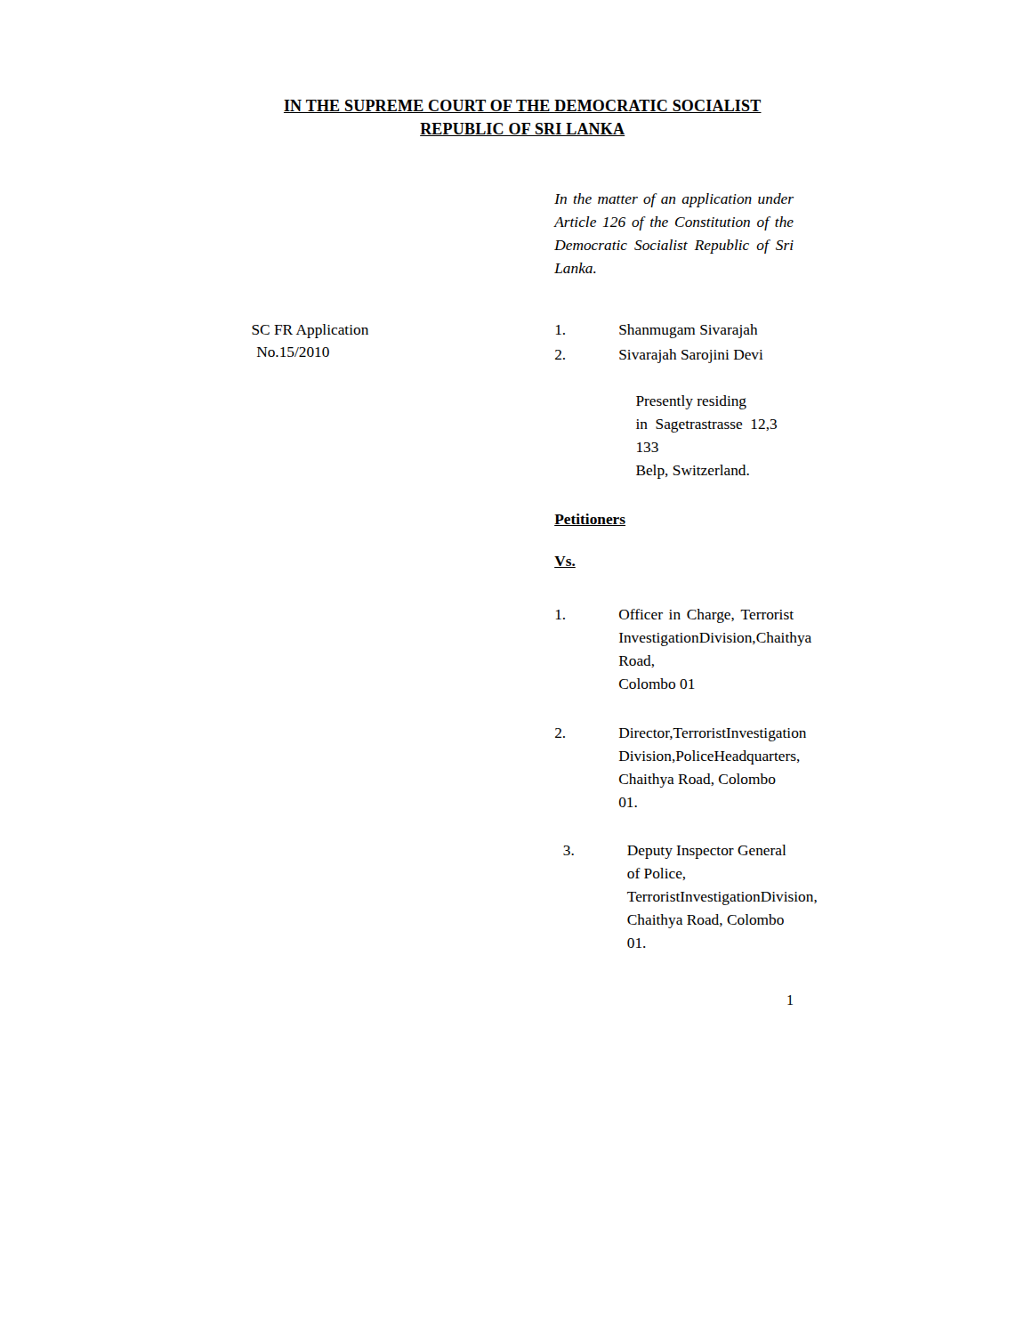In the Supreme Court of the Democratic Socialist Republic of Sri Lanka
In the matter of an application under Article 126 of the Constitution of the Democratic Socialist Republic of Sri Lanka.
SC FR Application No.15/2010
1. Shanmugam Sivarajah
2. Sivarajah Sarojini Devi
Presently residing
in Sagetrastrasse 12,3
133
Belp, Switzerland.
Petitioners
Vs.
1.
Officer in Charge, Terrorist
Investigation Division, Chaithya
Road,
Colombo 01
2.
Director, Terrorist Investigation
Division, Police Headquarters,
Chaithya Road, Colombo 01.
3.
Deputy Inspector General of Police,
Terrorist Investigation Division,
Chaithya Road, Colombo 01.
1